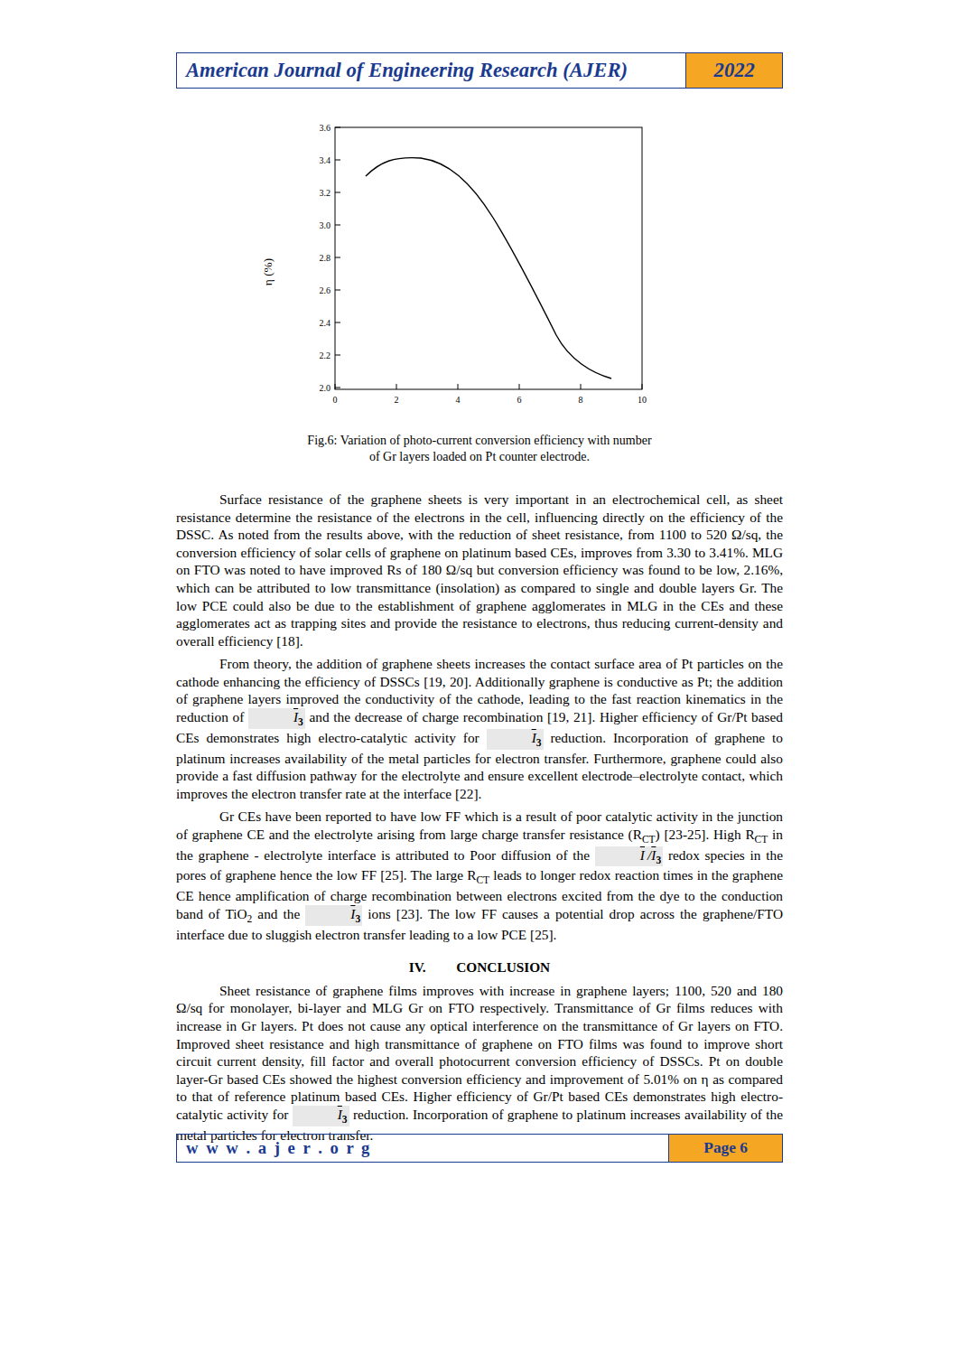American Journal of Engineering Research (AJER)
2022
η (%)
3.6 3.4 3.2 3.0 2.8 2.6 2.4 2.2 2.0 0 2 4 6 8 10
Fig.6: Variation of photo-current conversion efficiency with number
of Gr layers loaded on Pt counter electrode.
Surface resistance of the graphene sheets is very important in an electrochemical cell, as sheet resistance determine the resistance of the electrons in the cell, influencing directly on the efficiency of the DSSC. As noted from the results above, with the reduction of sheet resistance, from 1100 to 520 Ω/sq, the conversion efficiency of solar cells of graphene on platinum based CEs, improves from 3.30 to 3.41%. MLG on FTO was noted to have improved Rs of 180 Ω/sq but conversion efficiency was found to be low, 2.16%, which can be attributed to low transmittance (insolation) as compared to single and double layers Gr. The low PCE could also be due to the establishment of graphene agglomerates in MLG in the CEs and these agglomerates act as trapping sites and provide the resistance to electrons, thus reducing current-density and overall efficiency [18].
From theory, the addition of graphene sheets increases the contact surface area of Pt particles on the cathode enhancing the efficiency of DSSCs [19, 20]. Additionally graphene is conductive as Pt; the addition of graphene layers improved the conductivity of the cathode, leading to the fast reaction kinematics in the reduction of I3 and the decrease of charge recombination [19, 21]. Higher efficiency of Gr/Pt based CEs demonstrates high electro-catalytic activity for I3 reduction. Incorporation of graphene to platinum increases availability of the metal particles for electron transfer. Furthermore, graphene could also provide a fast diffusion pathway for the electrolyte and ensure excellent electrode–electrolyte contact, which improves the electron transfer rate at the interface [22].
Gr CEs have been reported to have low FF which is a result of poor catalytic activity in the junction of graphene CE and the electrolyte arising from large charge transfer resistance (RCT) [23-25]. High RCT in the graphene - electrolyte interface is attributed to Poor diffusion of the I /I3 redox species in the pores of graphene hence the low FF [25]. The large RCT leads to longer redox reaction times in the graphene CE hence amplification of charge recombination between electrons excited from the dye to the conduction band of TiO2 and the I3 ions [23]. The low FF causes a potential drop across the graphene/FTO interface due to sluggish electron transfer leading to a low PCE [25].
IV. CONCLUSION
Sheet resistance of graphene films improves with increase in graphene layers; 1100, 520 and 180 Ω/sq for monolayer, bi-layer and MLG Gr on FTO respectively. Transmittance of Gr films reduces with increase in Gr layers. Pt does not cause any optical interference on the transmittance of Gr layers on FTO. Improved sheet resistance and high transmittance of graphene on FTO films was found to improve short circuit current density, fill factor and overall photocurrent conversion efficiency of DSSCs. Pt on double layer-Gr based CEs showed the highest conversion efficiency and improvement of 5.01% on η as compared to that of reference platinum based CEs. Higher efficiency of Gr/Pt based CEs demonstrates high electro-catalytic activity for I3 reduction. Incorporation of graphene to platinum increases availability of the metal particles for electron transfer.
w w w . a j e r . o r g
Page 6